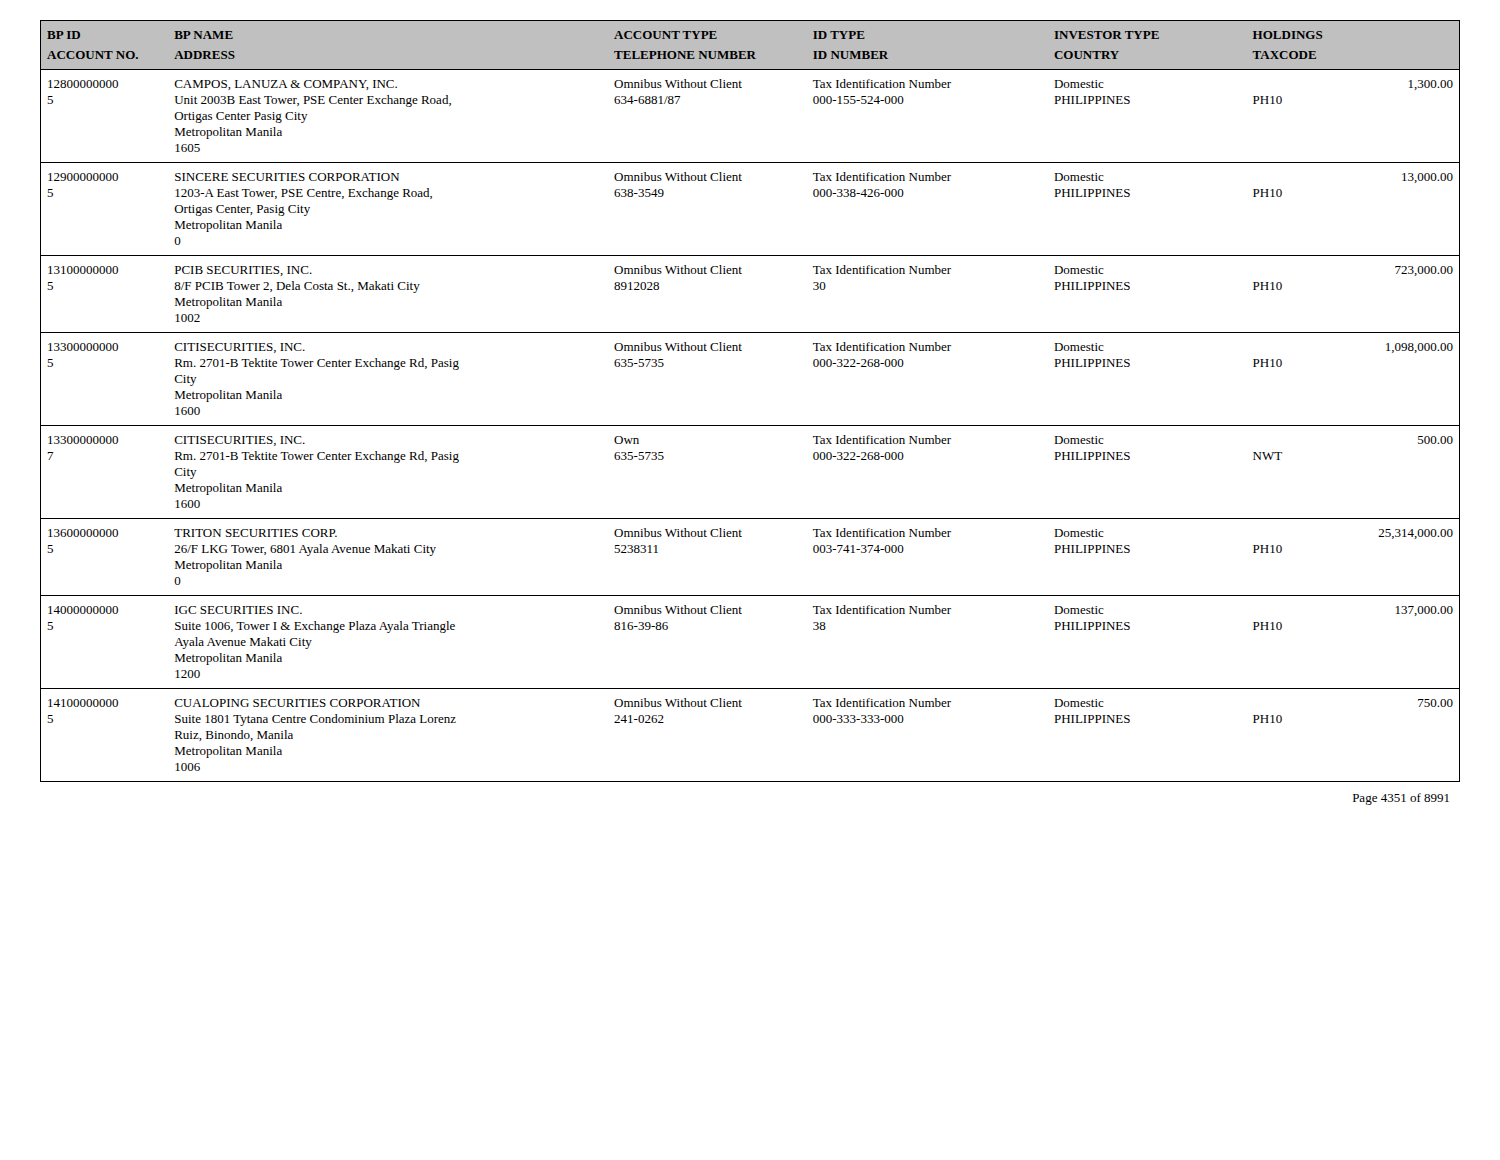| BP ID | BP NAME | ACCOUNT TYPE | ID TYPE | INVESTOR TYPE | HOLDINGS |
| --- | --- | --- | --- | --- | --- |
| ACCOUNT NO. | ADDRESS | TELEPHONE NUMBER | ID NUMBER | COUNTRY | TAXCODE |
| 12800000000 5 | CAMPOS, LANUZA & COMPANY, INC. Unit 2003B East Tower, PSE Center Exchange Road, Ortigas Center Pasig City Metropolitan Manila 1605 | Omnibus Without Client 634-6881/87 | Tax Identification Number 000-155-524-000 | Domestic PHILIPPINES | 1,300.00 PH10 |
| 12900000000 5 | SINCERE SECURITIES CORPORATION 1203-A East Tower, PSE Centre, Exchange Road, Ortigas Center, Pasig City Metropolitan Manila 0 | Omnibus Without Client 638-3549 | Tax Identification Number 000-338-426-000 | Domestic PHILIPPINES | 13,000.00 PH10 |
| 13100000000 5 | PCIB SECURITIES, INC. 8/F PCIB Tower 2, Dela Costa St., Makati City Metropolitan Manila 1002 | Omnibus Without Client 8912028 | Tax Identification Number 30 | Domestic PHILIPPINES | 723,000.00 PH10 |
| 13300000000 5 | CITISECURITIES, INC. Rm. 2701-B Tektite Tower Center Exchange Rd, Pasig City Metropolitan Manila 1600 | Omnibus Without Client 635-5735 | Tax Identification Number 000-322-268-000 | Domestic PHILIPPINES | 1,098,000.00 PH10 |
| 13300000000 7 | CITISECURITIES, INC. Rm. 2701-B Tektite Tower Center Exchange Rd, Pasig City Metropolitan Manila 1600 | Own 635-5735 | Tax Identification Number 000-322-268-000 | Domestic PHILIPPINES | 500.00 NWT |
| 13600000000 5 | TRITON SECURITIES CORP. 26/F LKG Tower, 6801 Ayala Avenue Makati City Metropolitan Manila 0 | Omnibus Without Client 5238311 | Tax Identification Number 003-741-374-000 | Domestic PHILIPPINES | 25,314,000.00 PH10 |
| 14000000000 5 | IGC SECURITIES INC. Suite 1006, Tower I & Exchange Plaza Ayala Triangle Ayala Avenue Makati City Metropolitan Manila 1200 | Omnibus Without Client 816-39-86 | Tax Identification Number 38 | Domestic PHILIPPINES | 137,000.00 PH10 |
| 14100000000 5 | CUALOPING SECURITIES CORPORATION Suite 1801 Tytana Centre Condominium Plaza Lorenz Ruiz, Binondo, Manila Metropolitan Manila 1006 | Omnibus Without Client 241-0262 | Tax Identification Number 000-333-333-000 | Domestic PHILIPPINES | 750.00 PH10 |
Page 4351 of 8991